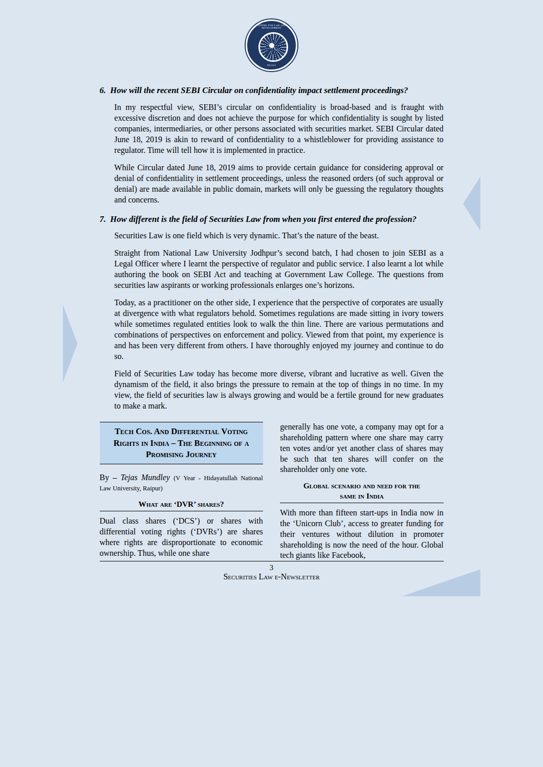CENTRE FOR LAW AND DEVELOPMENT
NUALS
6. How will the recent SEBI Circular on confidentiality impact settlement proceedings?
In my respectful view, SEBI’s circular on confidentiality is broad-based and is fraught with excessive discretion and does not achieve the purpose for which confidentiality is sought by listed companies, intermediaries, or other persons associated with securities market. SEBI Circular dated June 18, 2019 is akin to reward of confidentiality to a whistleblower for providing assistance to regulator. Time will tell how it is implemented in practice.
While Circular dated June 18, 2019 aims to provide certain guidance for considering approval or denial of confidentiality in settlement proceedings, unless the reasoned orders (of such approval or denial) are made available in public domain, markets will only be guessing the regulatory thoughts and concerns.
7. How different is the field of Securities Law from when you first entered the profession?
Securities Law is one field which is very dynamic. That’s the nature of the beast.
Straight from National Law University Jodhpur’s second batch, I had chosen to join SEBI as a Legal Officer where I learnt the perspective of regulator and public service. I also learnt a lot while authoring the book on SEBI Act and teaching at Government Law College. The questions from securities law aspirants or working professionals enlarges one’s horizons.
Today, as a practitioner on the other side, I experience that the perspective of corporates are usually at divergence with what regulators behold. Sometimes regulations are made sitting in ivory towers while sometimes regulated entities look to walk the thin line. There are various permutations and combinations of perspectives on enforcement and policy. Viewed from that point, my experience is and has been very different from others. I have thoroughly enjoyed my journey and continue to do so.
Field of Securities Law today has become more diverse, vibrant and lucrative as well. Given the dynamism of the field, it also brings the pressure to remain at the top of things in no time. In my view, the field of securities law is always growing and would be a fertile ground for new graduates to make a mark.
Tech Cos. And Differential Voting Rights in India – The Beginning of a Promising Journey
By – Tejas Mundley (V Year - Hidayatullah National Law University, Raipur)
What are ‘DVR’ shares?
Dual class shares (‘DCS’) or shares with differential voting rights (‘DVRs’) are shares where rights are disproportionate to economic ownership. Thus, while one share
generally has one vote, a company may opt for a shareholding pattern where one share may carry ten votes and/or yet another class of shares may be such that ten shares will confer on the shareholder only one vote.
Global scenario and need for the
same in India
With more than fifteen start-ups in India now in the ‘Unicorn Club’, access to greater funding for their ventures without dilution in promoter shareholding is now the need of the hour. Global tech giants like Facebook,
3
Securities Law e-Newsletter